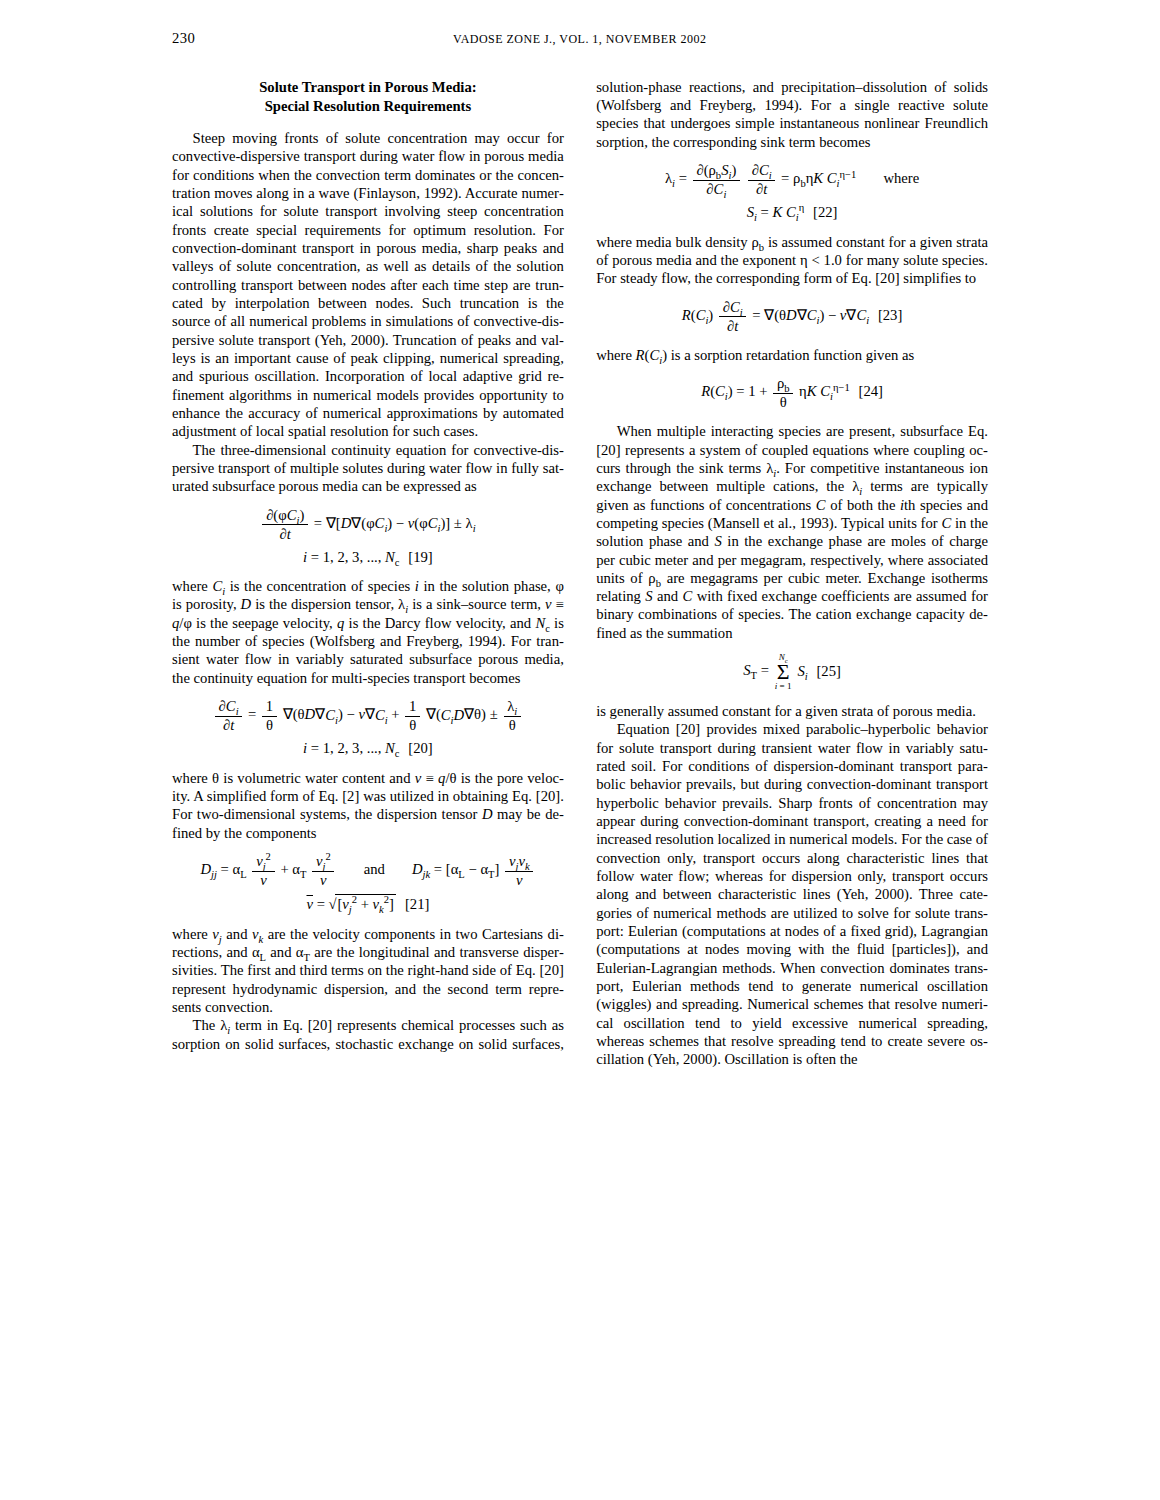230 Vadose Zone J., Vol. 1, November 2002
Solute Transport in Porous Media:
Special Resolution Requirements
Steep moving fronts of solute concentration may occur for convective-dispersive transport during water flow in porous media for conditions when the convection term dominates or the concentration moves along in a wave (Finlayson, 1992). Accurate numerical solutions for solute transport involving steep concentration fronts create special requirements for optimum resolution. For convection-dominant transport in porous media, sharp peaks and valleys of solute concentration, as well as details of the solution controlling transport between nodes after each time step are truncated by interpolation between nodes. Such truncation is the source of all numerical problems in simulations of convective-dispersive solute transport (Yeh, 2000). Truncation of peaks and valleys is an important cause of peak clipping, numerical spreading, and spurious oscillation. Incorporation of local adaptive grid refinement algorithms in numerical models provides opportunity to enhance the accuracy of numerical approximations by automated adjustment of local spatial resolution for such cases.
The three-dimensional continuity equation for convective-dispersive transport of multiple solutes during water flow in fully saturated subsurface porous media can be expressed as
∂(φCi)∂t = ∇[D∇(φCi) − v(φCi)] ± λi
i = 1, 2, 3, ..., Nc [19]
where Ci is the concentration of species i in the solution phase, φ is porosity, D is the dispersion tensor, λi is a sink–source term, v ≡ q/φ is the seepage velocity, q is the Darcy flow velocity, and Nc is the number of species (Wolfsberg and Freyberg, 1994). For transient water flow in variably saturated subsurface porous media, the continuity equation for multi-species transport becomes
∂Ci∂t = 1 θ ∇(θD∇Ci) − v∇Ci + 1 θ ∇(CiD∇θ) ± λi θ
i = 1, 2, 3, ..., Nc [20]
where θ is volumetric water content and v ≡ q/θ is the pore velocity. A simplified form of Eq. [2] was utilized in obtaining Eq. [20]. For two-dimensional systems, the dispersion tensor D may be defined by the components
Djj = αL vj2 v + αT vj2 v and Djk = [αL − αT] vjvk v
v = √[vj2 + vk2] [21]
where vj and vk are the velocity components in two Cartesians directions, and αL and αT are the longitudinal and transverse dispersivities. The first and third terms on the right-hand side of Eq. [20] represent hydrodynamic dispersion, and the second term represents convection.
The λi term in Eq. [20] represents chemical processes such as sorption on solid surfaces, stochastic exchange on solid surfaces, solution-phase reactions, and precipitation–dissolution of solids (Wolfsberg and Freyberg, 1994). For a single reactive solute species that undergoes simple instantaneous nonlinear Freundlich sorption, the corresponding sink term becomes
λi = ∂(ρbSi)∂Ci ∂Ci∂t = ρbηK Ciη−1 where
Si = K Ciη [22]
where media bulk density ρb is assumed constant for a given strata of porous media and the exponent η < 1.0 for many solute species. For steady flow, the corresponding form of Eq. [20] simplifies to
R(Ci) ∂Ci∂t = ∇(θD∇Ci) − v∇Ci [23]
where R(Ci) is a sorption retardation function given as
R(Ci) = 1 + ρb θ ηK Ciη−1 [24]
When multiple interacting species are present, subsurface Eq. [20] represents a system of coupled equations where coupling occurs through the sink terms λi. For competitive instantaneous ion exchange between multiple cations, the λi terms are typically given as functions of concentrations C of both the ith species and competing species (Mansell et al., 1993). Typical units for C in the solution phase and S in the exchange phase are moles of charge per cubic meter and per megagram, respectively, where associated units of ρb are megagrams per cubic meter. Exchange isotherms relating S and C with fixed exchange coefficients are assumed for binary combinations of species. The cation exchange capacity defined as the summation
ST = Nc Σ i = 1 Si [25]
is generally assumed constant for a given strata of porous media.
Equation [20] provides mixed parabolic–hyperbolic behavior for solute transport during transient water flow in variably saturated soil. For conditions of dispersion-dominant transport parabolic behavior prevails, but during convection-dominant transport hyperbolic behavior prevails. Sharp fronts of concentration may appear during convection-dominant transport, creating a need for increased resolution localized in numerical models. For the case of convection only, transport occurs along characteristic lines that follow water flow; whereas for dispersion only, transport occurs along and between characteristic lines (Yeh, 2000). Three categories of numerical methods are utilized to solve for solute transport: Eulerian (computations at nodes of a fixed grid), Lagrangian (computations at nodes moving with the fluid [particles]), and Eulerian-Lagrangian methods. When convection dominates transport, Eulerian methods tend to generate numerical oscillation (wiggles) and spreading. Numerical schemes that resolve numerical oscillation tend to yield excessive numerical spreading, whereas schemes that resolve spreading tend to create severe oscillation (Yeh, 2000). Oscillation is often the